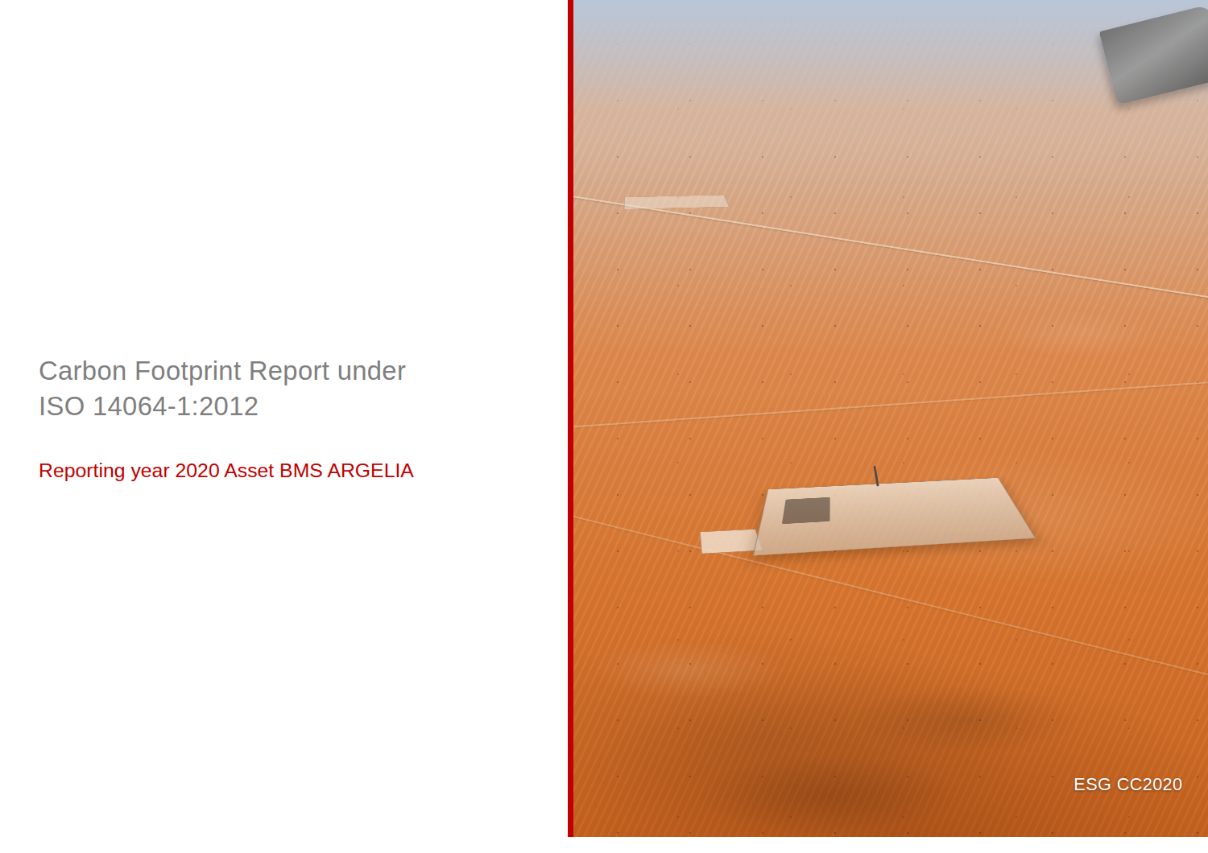Carbon Footprint Report under
ISO 14064-1:2012
Reporting year 2020 Asset BMS ARGELIA
ESG CC2020